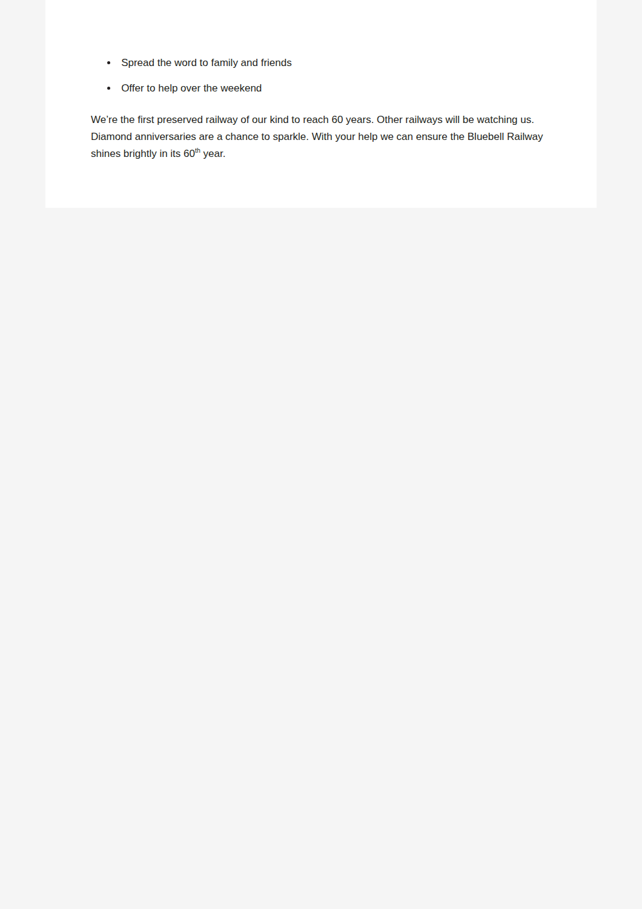Spread the word to family and friends
Offer to help over the weekend
We’re the first preserved railway of our kind to reach 60 years. Other railways will be watching us. Diamond anniversaries are a chance to sparkle. With your help we can ensure the Bluebell Railway shines brightly in its 60th year.